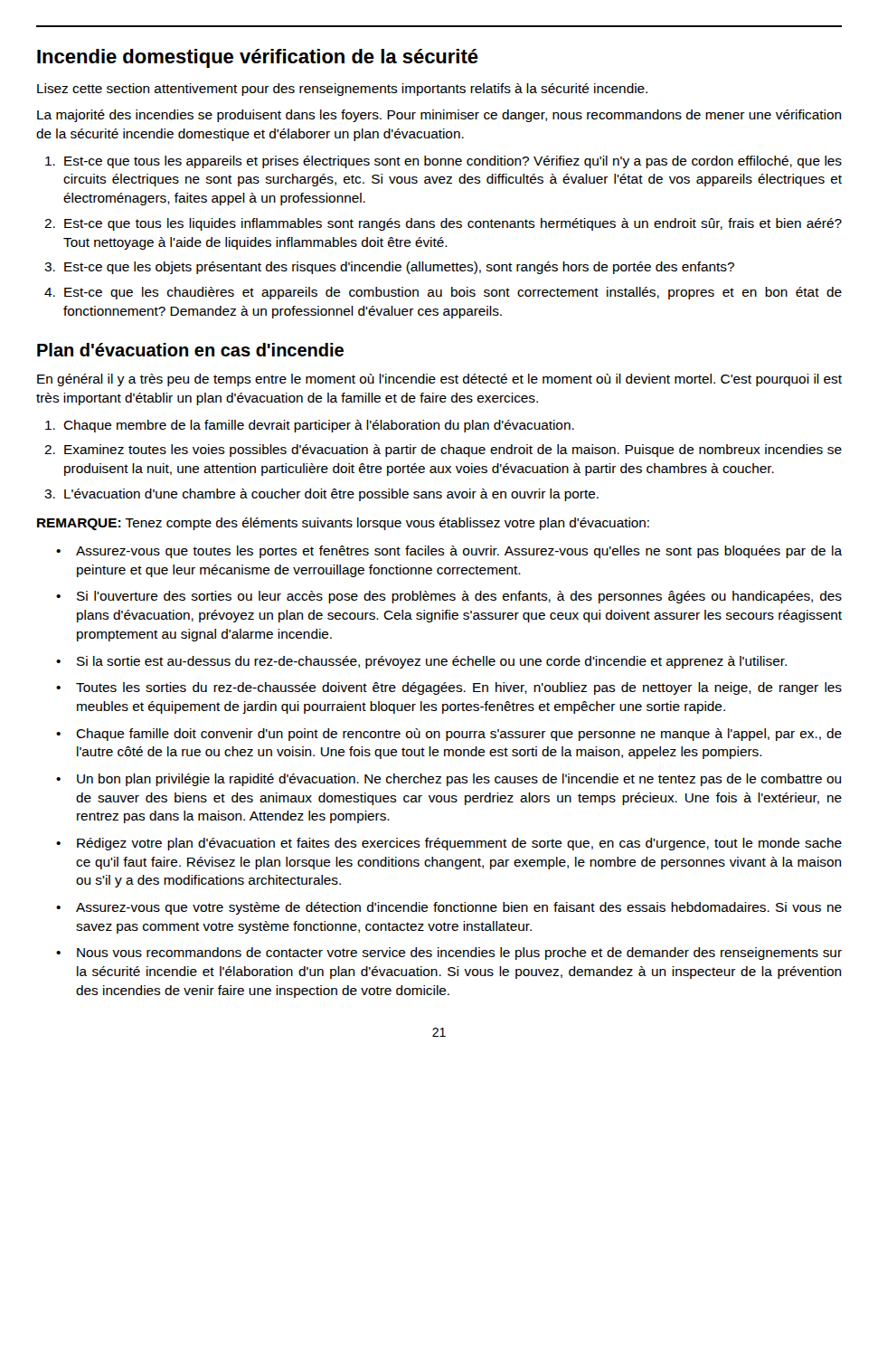Incendie domestique vérification de la sécurité
Lisez cette section attentivement pour des renseignements importants relatifs à la sécurité incendie.
La majorité des incendies se produisent dans les foyers. Pour minimiser ce danger, nous recommandons de mener une vérification de la sécurité incendie domestique et d'élaborer un plan d'évacuation.
Est-ce que tous les appareils et prises électriques sont en bonne condition? Vérifiez qu'il n'y a pas de cordon effiloché, que les circuits électriques ne sont pas surchargés, etc. Si vous avez des difficultés à évaluer l'état de vos appareils électriques et électroménagers, faites appel à un professionnel.
Est-ce que tous les liquides inflammables sont rangés dans des contenants hermétiques à un endroit sûr, frais et bien aéré? Tout nettoyage à l'aide de liquides inflammables doit être évité.
Est-ce que les objets présentant des risques d'incendie (allumettes), sont rangés hors de portée des enfants?
Est-ce que les chaudières et appareils de combustion au bois sont correctement installés, propres et en bon état de fonctionnement? Demandez à un professionnel d'évaluer ces appareils.
Plan d'évacuation en cas d'incendie
En général il y a très peu de temps entre le moment où l'incendie est détecté et le moment où il devient mortel. C'est pourquoi il est très important d'établir un plan d'évacuation de la famille et de faire des exercices.
Chaque membre de la famille devrait participer à l'élaboration du plan d'évacuation.
Examinez toutes les voies possibles d'évacuation à partir de chaque endroit de la maison. Puisque de nombreux incendies se produisent la nuit, une attention particulière doit être portée aux voies d'évacuation à partir des chambres à coucher.
L'évacuation d'une chambre à coucher doit être possible sans avoir à en ouvrir la porte.
REMARQUE: Tenez compte des éléments suivants lorsque vous établissez votre plan d'évacuation:
Assurez-vous que toutes les portes et fenêtres sont faciles à ouvrir. Assurez-vous qu'elles ne sont pas bloquées par de la peinture et que leur mécanisme de verrouillage fonctionne correctement.
Si l'ouverture des sorties ou leur accès pose des problèmes à des enfants, à des personnes âgées ou handicapées, des plans d'évacuation, prévoyez un plan de secours. Cela signifie s'assurer que ceux qui doivent assurer les secours réagissent promptement au signal d'alarme incendie.
Si la sortie est au-dessus du rez-de-chaussée, prévoyez une échelle ou une corde d'incendie et apprenez à l'utiliser.
Toutes les sorties du rez-de-chaussée doivent être dégagées. En hiver, n'oubliez pas de nettoyer la neige, de ranger les meubles et équipement de jardin qui pourraient bloquer les portes-fenêtres et empêcher une sortie rapide.
Chaque famille doit convenir d'un point de rencontre où on pourra s'assurer que personne ne manque à l'appel, par ex., de l'autre côté de la rue ou chez un voisin. Une fois que tout le monde est sorti de la maison, appelez les pompiers.
Un bon plan privilégie la rapidité d'évacuation. Ne cherchez pas les causes de l'incendie et ne tentez pas de le combattre ou de sauver des biens et des animaux domestiques car vous perdriez alors un temps précieux. Une fois à l'extérieur, ne rentrez pas dans la maison. Attendez les pompiers.
Rédigez votre plan d'évacuation et faites des exercices fréquemment de sorte que, en cas d'urgence, tout le monde sache ce qu'il faut faire. Révisez le plan lorsque les conditions changent, par exemple, le nombre de personnes vivant à la maison ou s'il y a des modifications architecturales.
Assurez-vous que votre système de détection d'incendie fonctionne bien en faisant des essais hebdomadaires. Si vous ne savez pas comment votre système fonctionne, contactez votre installateur.
Nous vous recommandons de contacter votre service des incendies le plus proche et de demander des renseignements sur la sécurité incendie et l'élaboration d'un plan d'évacuation. Si vous le pouvez, demandez à un inspecteur de la prévention des incendies de venir faire une inspection de votre domicile.
21